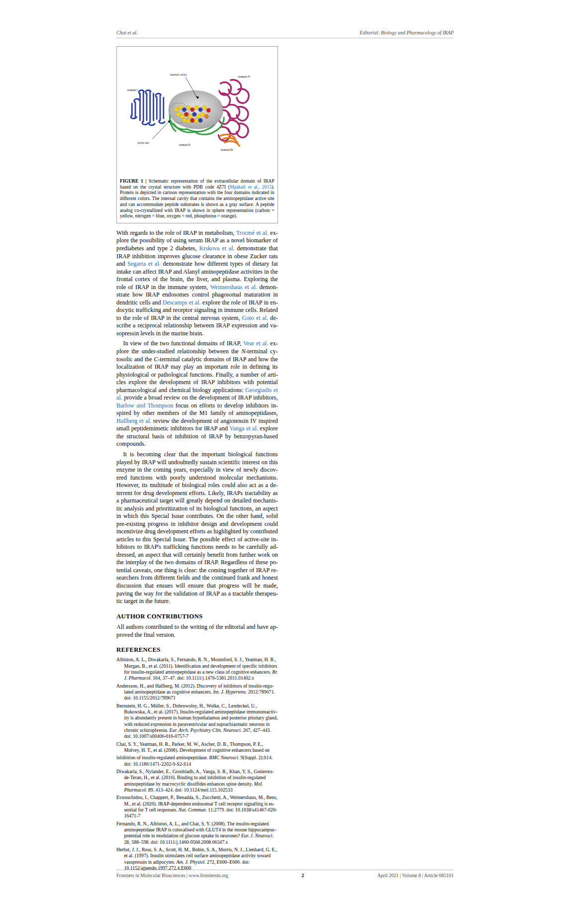Chai et al.
Editorial: Biology and Pharmacology of IRAP
internal cavity domain IV domain I active site domain II domain III
FIGURE 1 | Schematic representation of the extracellular domain of IRAP based on the crystal structure with PDB code 4Z7I (Mpakali et al., 2015). Protein is depicted in cartoon representation with the four domains indicated in different colors. The internal cavity that contains the aminopeptidase active site and can accommodate peptide substrates is shown as a gray surface. A peptide analog co-crystallized with IRAP is shown in sphere representation (carbon = yellow, nitrogen = blue, oxygen = red, phosphorus = orange).
With regards to the role of IRAP in metabolism, Trocmé et al. explore the possibility of using serum IRAP as a novel biomarker of prediabetes and type 2 diabetes, Krskova et al. demonstrate that IRAP inhibition improves glucose clearance in obese Zucker rats and Segarra et al. demonstrate how different types of dietary fat intake can affect IRAP and Alanyl aminopeptidase activities in the frontal cortex of the brain, the liver, and plasma. Exploring the role of IRAP in the immune system, Weimershaus et al. demonstrate how IRAP endosomes control phagosomal maturation in dendritic cells and Descamps et al. explore the role of IRAP in endocytic trafficking and receptor signaling in immune cells. Related to the role of IRAP in the central nervous system, Goto et al. describe a reciprocal relationship between IRAP expression and vasopressin levels in the murine brain.
In view of the two functional domains of IRAP, Vear et al. explore the under-studied relationship between the N-terminal cytosolic and the C-terminal catalytic domains of IRAP and how the localization of IRAP may play an important role in defining its physiological or pathological functions. Finally, a number of articles explore the development of IRAP inhibitors with potential pharmacological and chemical biology applications: Georgiadis et al. provide a broad review on the development of IRAP inhibitors, Barlow and Thompson focus on efforts to develop inhibitors inspired by other members of the M1 family of aminopeptidases, Hallberg et al. review the development of angiotensin IV inspired small peptidemimetic inhibitors for IRAP and Vanga et al. explore the structural basis of inhibition of IRAP by benzopyran-based compounds.
It is becoming clear that the important biological functions played by IRAP will undoubtedly sustain scientific interest on this enzyme in the coming years, especially in view of newly discovered functions with poorly understood molecular mechanisms. However, its multitude of biological roles could also act as a deterrent for drug development efforts. Likely, IRAPs tractability as a pharmaceutical target will greatly depend on detailed mechanistic analysis and prioritization of its biological functions, an aspect in which this Special Issue contributes. On the other hand, solid pre-existing progress in inhibitor design and development could incentivize drug development efforts as highlighted by contributed articles to this Special Issue. The possible effect of active-site inhibitors to IRAP's trafficking functions needs to be carefully addressed, an aspect that will certainly benefit from further work on the interplay of the two domains of IRAP. Regardless of these potential caveats, one thing is clear: the coming together of IRAP researchers from different fields and the continued frank and honest discussion that ensues will ensure that progress will be made, paving the way for the validation of IRAP as a tractable therapeutic target in the future.
Author Contributions
All authors contributed to the writing of the editorial and have approved the final version.
References
Albiston, A. L., Diwakarla, S., Fernando, R. N., Mountford, S. J., Yeatman, H. R., Morgan, B., et al. (2011). Identification and development of specific inhibitors for insulin-regulated aminopeptidase as a new class of cognitive enhancers. Br. J. Pharmacol. 164, 37–47. doi: 10.1111/j.1476-5381.2011.01402.x
Andersson, H., and Hallberg, M. (2012). Discovery of inhibitors of insulin-regulated aminopeptidase as cognitive enhancers. Int. J. Hypertens. 2012:789671. doi: 10.1155/2012/789671
Bernstein, H. G., Müller, S., Dobrowolny, H., Wolke, C., Lendeckel, U., Bukowska, A., et al. (2017). Insulin-regulated aminopeptidase immunoreactivity is abundantly present in human hypothalamus and posterior pituitary gland, with reduced expression in paraventricular and suprachiasmatic neurons in chronic schizophrenia. Eur. Arch. Psychiatry Clin. Neurosci. 267, 427–443. doi: 10.1007/s00406-016-0757-7
Chai, S. Y., Yeatman, H. R., Parker, M. W., Ascher, D. B., Thompson, P. E., Mulvey, H. T., et al. (2008). Development of cognitive enhancers based on
inhibition of insulin-regulated aminopeptidase. BMC Neurosci. 9(Suppl. 2):S14. doi: 10.1186/1471-2202-9-S2-S14
Diwakarla, S., Nylander, E., Gronbladh, A., Vanga, S. R., Khan, Y. S., Gutierrez-de-Teran, H., et al. (2016). Binding to and inhibition of insulin-regulated aminopeptidase by macrocyclic disulfides enhances spine density. Mol. Pharmacol. 89, 413–424. doi: 10.1124/mol.115.102533
Evnouchidou, I., Chappert, P., Benadda, S., Zucchetti, A., Weimershaus, M., Bens, M., et al. (2020). IRAP-dependent endosomal T cell receptor signalling is essential for T cell responses. Nat. Commun. 11:2779. doi: 10.1038/s41467-020-16471-7
Fernando, R. N., Albiston, A. L., and Chai, S. Y. (2008). The insulin-regulated aminopeptidase IRAP is colocalised with GLUT4 in the mouse hippocampus–potential role in modulation of glucose uptake in neurones? Eur. J. Neurosci. 28, 588–598. doi: 10.1111/j.1460-9568.2008.06347.x
Herbst, J. J., Ross, S. A., Scott, H. M., Bobin, S. A., Morris, N. J., Lienhard, G. E., et al. (1997). Insulin stimulates cell surface aminopeptidase activity toward vasopressin in adipocytes. Am. J. Physiol. 272, E600–E606. doi: 10.1152/ajpendo.1997.272.4.E600
Frontiers in Molecular Biosciences | www.frontiersin.org
2
April 2021 | Volume 8 | Article 685101